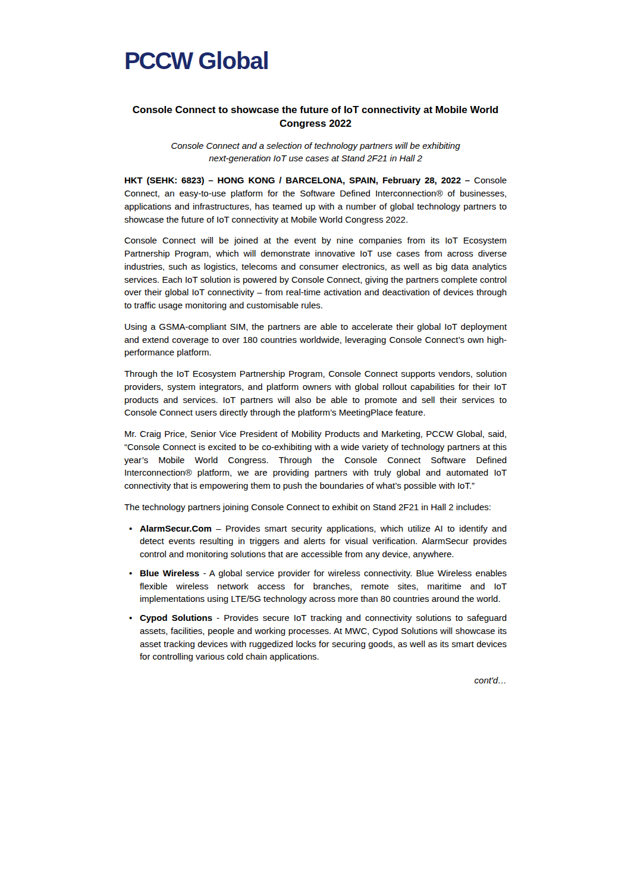PCCW Global
Console Connect to showcase the future of IoT connectivity at Mobile World Congress 2022
Console Connect and a selection of technology partners will be exhibiting
next-generation IoT use cases at Stand 2F21 in Hall 2
HKT (SEHK: 6823) – HONG KONG / BARCELONA, SPAIN, February 28, 2022 – Console Connect, an easy-to-use platform for the Software Defined Interconnection® of businesses, applications and infrastructures, has teamed up with a number of global technology partners to showcase the future of IoT connectivity at Mobile World Congress 2022.
Console Connect will be joined at the event by nine companies from its IoT Ecosystem Partnership Program, which will demonstrate innovative IoT use cases from across diverse industries, such as logistics, telecoms and consumer electronics, as well as big data analytics services. Each IoT solution is powered by Console Connect, giving the partners complete control over their global IoT connectivity – from real-time activation and deactivation of devices through to traffic usage monitoring and customisable rules.
Using a GSMA-compliant SIM, the partners are able to accelerate their global IoT deployment and extend coverage to over 180 countries worldwide, leveraging Console Connect’s own high-performance platform.
Through the IoT Ecosystem Partnership Program, Console Connect supports vendors, solution providers, system integrators, and platform owners with global rollout capabilities for their IoT products and services. IoT partners will also be able to promote and sell their services to Console Connect users directly through the platform’s MeetingPlace feature.
Mr. Craig Price, Senior Vice President of Mobility Products and Marketing, PCCW Global, said, “Console Connect is excited to be co-exhibiting with a wide variety of technology partners at this year’s Mobile World Congress. Through the Console Connect Software Defined Interconnection® platform, we are providing partners with truly global and automated IoT connectivity that is empowering them to push the boundaries of what’s possible with IoT.”
The technology partners joining Console Connect to exhibit on Stand 2F21 in Hall 2 includes:
AlarmSecur.Com – Provides smart security applications, which utilize AI to identify and detect events resulting in triggers and alerts for visual verification. AlarmSecur provides control and monitoring solutions that are accessible from any device, anywhere.
Blue Wireless - A global service provider for wireless connectivity. Blue Wireless enables flexible wireless network access for branches, remote sites, maritime and IoT implementations using LTE/5G technology across more than 80 countries around the world.
Cypod Solutions - Provides secure IoT tracking and connectivity solutions to safeguard assets, facilities, people and working processes. At MWC, Cypod Solutions will showcase its asset tracking devices with ruggedized locks for securing goods, as well as its smart devices for controlling various cold chain applications.
cont'd…